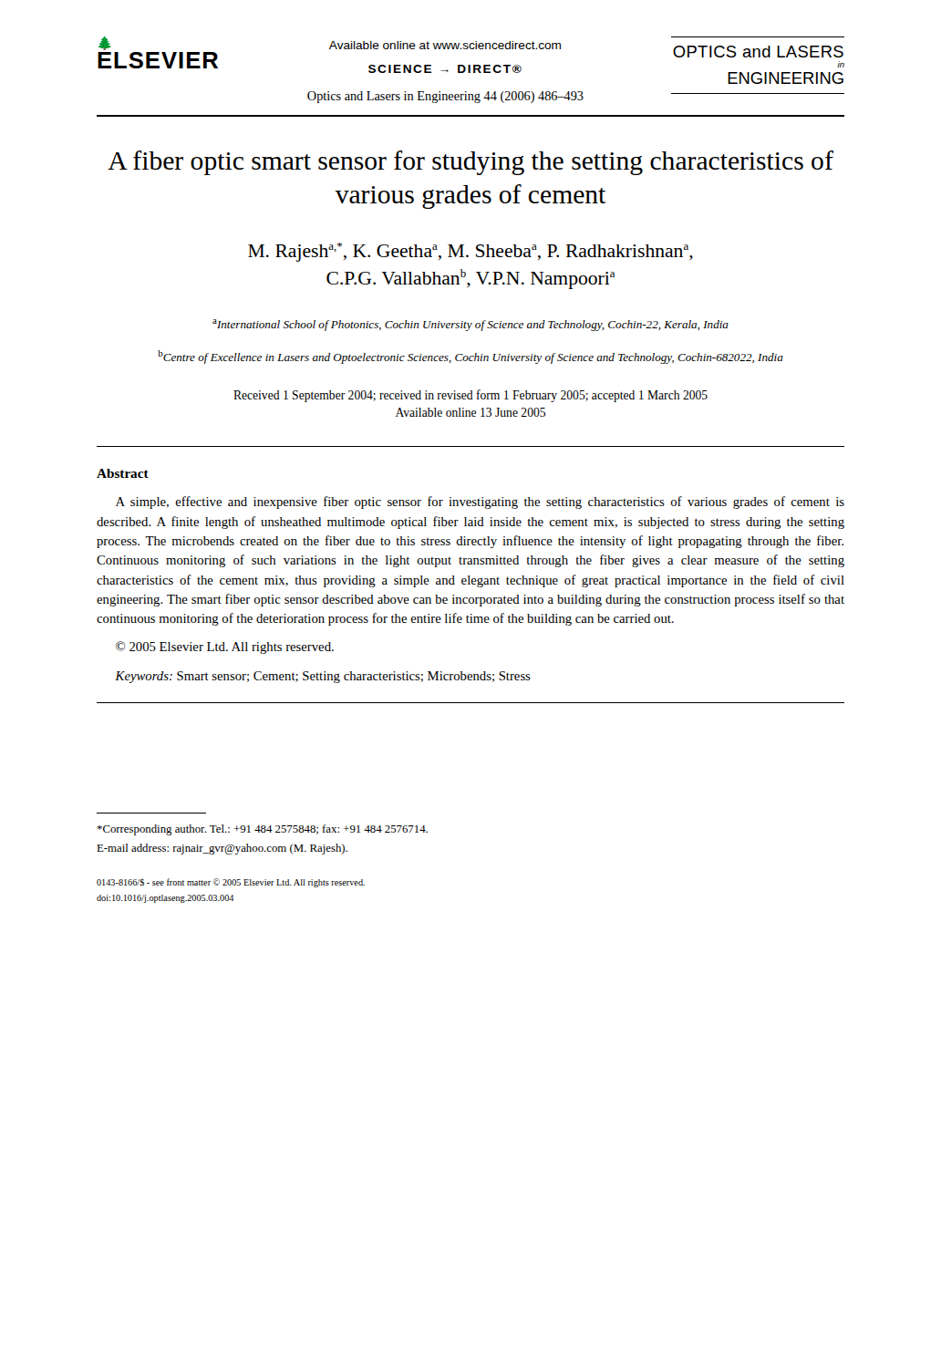🌲 ELSEVIER
Available online at www.sciencedirect.com
SCIENCE → DIRECT®
Optics and Lasers in Engineering 44 (2006) 486–493
OPTICS and LASERS
in
ENGINEERING
A fiber optic smart sensor for studying the setting characteristics of various grades of cement
M. Rajesha,*, K. Geethaa, M. Sheebaa, P. Radhakrishnana,
C.P.G. Vallabhanb, V.P.N. Nampooria
aInternational School of Photonics, Cochin University of Science and Technology, Cochin-22, Kerala, India
bCentre of Excellence in Lasers and Optoelectronic Sciences, Cochin University of Science and Technology, Cochin-682022, India
Received 1 September 2004; received in revised form 1 February 2005; accepted 1 March 2005
Available online 13 June 2005
Abstract
A simple, effective and inexpensive fiber optic sensor for investigating the setting characteristics of various grades of cement is described. A finite length of unsheathed multimode optical fiber laid inside the cement mix, is subjected to stress during the setting process. The microbends created on the fiber due to this stress directly influence the intensity of light propagating through the fiber. Continuous monitoring of such variations in the light output transmitted through the fiber gives a clear measure of the setting characteristics of the cement mix, thus providing a simple and elegant technique of great practical importance in the field of civil engineering. The smart fiber optic sensor described above can be incorporated into a building during the construction process itself so that continuous monitoring of the deterioration process for the entire life time of the building can be carried out.
© 2005 Elsevier Ltd. All rights reserved.
Keywords: Smart sensor; Cement; Setting characteristics; Microbends; Stress
*Corresponding author. Tel.: +91 484 2575848; fax: +91 484 2576714.
E-mail address: rajnair_gvr@yahoo.com (M. Rajesh).
0143-8166/$ - see front matter © 2005 Elsevier Ltd. All rights reserved.
doi:10.1016/j.optlaseng.2005.03.004